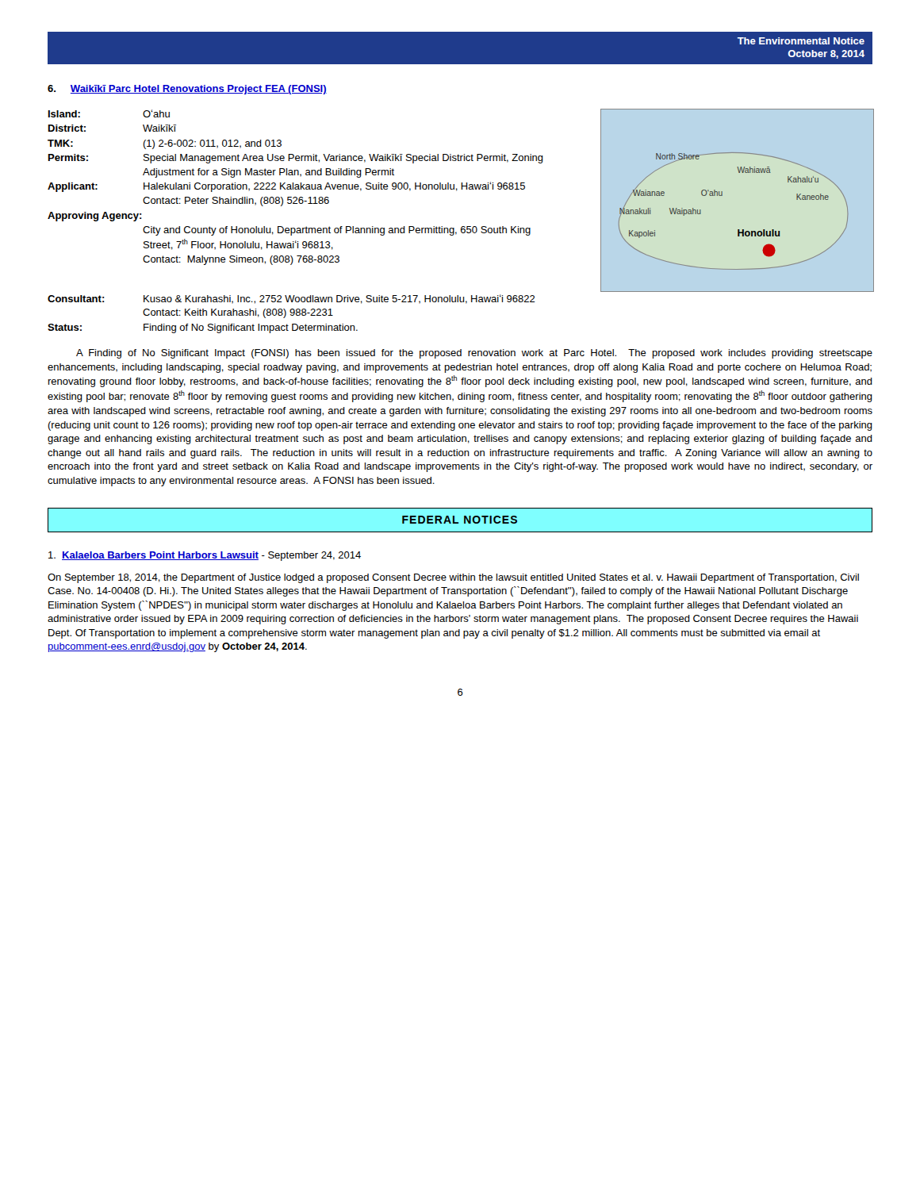The Environmental Notice
October 8, 2014
6. Waikīkī Parc Hotel Renovations Project FEA (FONSI)
| Island: | Oʻahu |
| District: | Waikīkī |
| TMK: | (1) 2-6-002: 011, 012, and 013 |
| Permits: | Special Management Area Use Permit, Variance, Waikīkī Special District Permit, Zoning Adjustment for a Sign Master Plan, and Building Permit |
| Applicant: | Halekulani Corporation, 2222 Kalakaua Avenue, Suite 900, Honolulu, Hawaiʻi 96815 Contact: Peter Shaindlin, (808) 526-1186 |
| Approving Agency: |
| | City and County of Honolulu, Department of Planning and Permitting, 650 South King Street, 7 th Floor, Honolulu, Hawaiʻi 96813, Contact: Malynne Simeon, (808) 768-8023 |
| Consultant: | Kusao & Kurahashi, Inc., 2752 Woodlawn Drive, Suite 5-217, Honolulu, Hawaiʻi 96822 Contact: Keith Kurahashi, (808) 988-2231 |
| Status: | Finding of No Significant Impact Determination. |
A Finding of No Significant Impact (FONSI) has been issued for the proposed renovation work at Parc Hotel. The proposed work includes providing streetscape enhancements, including landscaping, special roadway paving, and improvements at pedestrian hotel entrances, drop off along Kalia Road and porte cochere on Helumoa Road; renovating ground floor lobby, restrooms, and back-of-house facilities; renovating the 8th floor pool deck including existing pool, new pool, landscaped wind screen, furniture, and existing pool bar; renovate 8th floor by removing guest rooms and providing new kitchen, dining room, fitness center, and hospitality room; renovating the 8th floor outdoor gathering area with landscaped wind screens, retractable roof awning, and create a garden with furniture; consolidating the existing 297 rooms into all one-bedroom and two-bedroom rooms (reducing unit count to 126 rooms); providing new roof top open-air terrace and extending one elevator and stairs to roof top; providing façade improvement to the face of the parking garage and enhancing existing architectural treatment such as post and beam articulation, trellises and canopy extensions; and replacing exterior glazing of building façade and change out all hand rails and guard rails. The reduction in units will result in a reduction on infrastructure requirements and traffic. A Zoning Variance will allow an awning to encroach into the front yard and street setback on Kalia Road and landscape improvements in the City's right-of-way. The proposed work would have no indirect, secondary, or cumulative impacts to any environmental resource areas. A FONSI has been issued.
FEDERAL NOTICES
1. Kalaeloa Barbers Point Harbors Lawsuit - September 24, 2014
On September 18, 2014, the Department of Justice lodged a proposed Consent Decree within the lawsuit entitled United States et al. v. Hawaii Department of Transportation, Civil Case. No. 14-00408 (D. Hi.). The United States alleges that the Hawaii Department of Transportation (``Defendant''), failed to comply of the Hawaii National Pollutant Discharge Elimination System (``NPDES'') in municipal storm water discharges at Honolulu and Kalaeloa Barbers Point Harbors. The complaint further alleges that Defendant violated an administrative order issued by EPA in 2009 requiring correction of deficiencies in the harbors' storm water management plans. The proposed Consent Decree requires the Hawaii Dept. Of Transportation to implement a comprehensive storm water management plan and pay a civil penalty of $1.2 million. All comments must be submitted via email at pubcomment-ees.enrd@usdoj.gov by October 24, 2014.
6